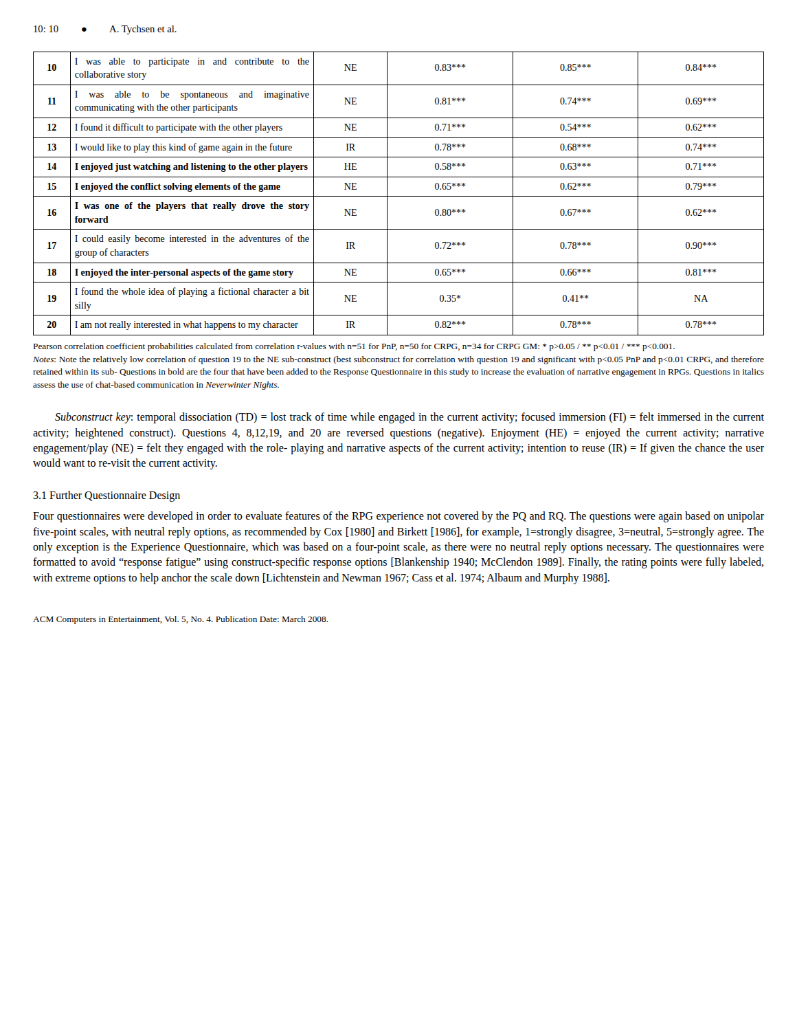10: 10 ● A. Tychsen et al.
| 10 | I was able to participate in and contribute to the collaborative story | NE | 0.83*** | 0.85*** | 0.84*** |
| 11 | I was able to be spontaneous and imaginative communicating with the other participants | NE | 0.81*** | 0.74*** | 0.69*** |
| 12 | I found it difficult to participate with the other players | NE | 0.71*** | 0.54*** | 0.62*** |
| 13 | I would like to play this kind of game again in the future | IR | 0.78*** | 0.68*** | 0.74*** |
| 14 | I enjoyed just watching and listening to the other players | HE | 0.58*** | 0.63*** | 0.71*** |
| 15 | I enjoyed the conflict solving elements of the game | NE | 0.65*** | 0.62*** | 0.79*** |
| 16 | I was one of the players that really drove the story forward | NE | 0.80*** | 0.67*** | 0.62*** |
| 17 | I could easily become interested in the adventures of the group of characters | IR | 0.72*** | 0.78*** | 0.90*** |
| 18 | I enjoyed the inter-personal aspects of the game story | NE | 0.65*** | 0.66*** | 0.81*** |
| 19 | I found the whole idea of playing a fictional character a bit silly | NE | 0.35* | 0.41** | NA |
| 20 | I am not really interested in what happens to my character | IR | 0.82*** | 0.78*** | 0.78*** |
Pearson correlation coefficient probabilities calculated from correlation r-values with n=51 for PnP, n=50 for CRPG, n=34 for CRPG GM: * p>0.05 / ** p<0.01 / *** p<0.001.
Notes: Note the relatively low correlation of question 19 to the NE sub-construct (best subconstruct for correlation with question 19 and significant with p<0.05 PnP and p<0.01 CRPG, and therefore retained within its sub- Questions in bold are the four that have been added to the Response Questionnaire in this study to increase the evaluation of narrative engagement in RPGs. Questions in italics assess the use of chat-based communication in Neverwinter Nights.
Subconstruct key: temporal dissociation (TD) = lost track of time while engaged in the current activity; focused immersion (FI) = felt immersed in the current activity; heightened construct). Questions 4, 8,12,19, and 20 are reversed questions (negative). Enjoyment (HE) = enjoyed the current activity; narrative engagement/play (NE) = felt they engaged with the role- playing and narrative aspects of the current activity; intention to reuse (IR) = If given the chance the user would want to re-visit the current activity.
3.1 Further Questionnaire Design
Four questionnaires were developed in order to evaluate features of the RPG experience not covered by the PQ and RQ. The questions were again based on unipolar five-point scales, with neutral reply options, as recommended by Cox [1980] and Birkett [1986], for example, 1=strongly disagree, 3=neutral, 5=strongly agree. The only exception is the Experience Questionnaire, which was based on a four-point scale, as there were no neutral reply options necessary. The questionnaires were formatted to avoid “response fatigue” using construct-specific response options [Blankenship 1940; McClendon 1989]. Finally, the rating points were fully labeled, with extreme options to help anchor the scale down [Lichtenstein and Newman 1967; Cass et al. 1974; Albaum and Murphy 1988].
ACM Computers in Entertainment, Vol. 5, No. 4. Publication Date: March 2008.